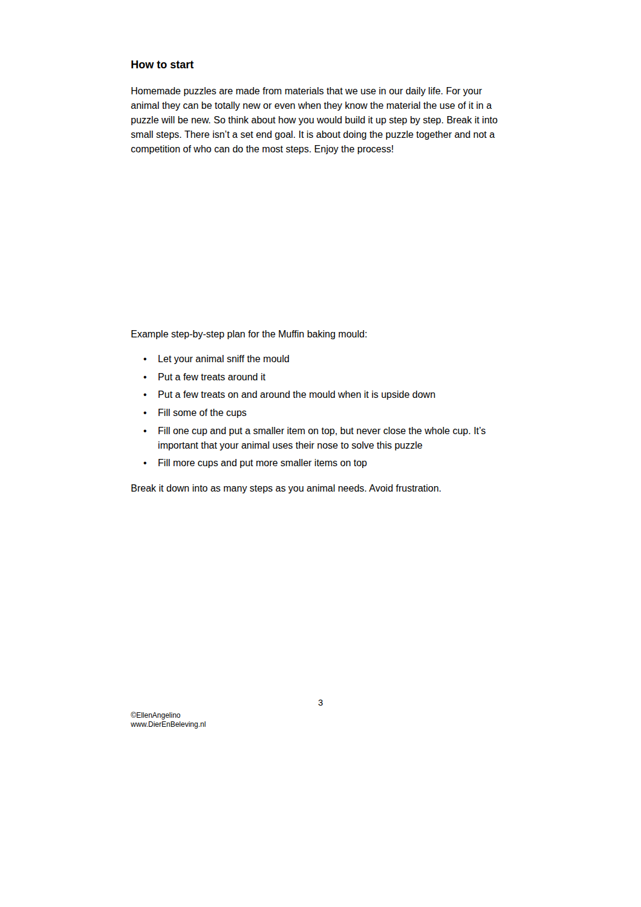How to start
Homemade puzzles are made from materials that we use in our daily life. For your animal they can be totally new or even when they know the material the use of it in a puzzle will be new. So think about how you would build it up step by step. Break it into small steps. There isn’t a set end goal. It is about doing the puzzle together and not a competition of who can do the most steps. Enjoy the process!
Example step-by-step plan for the Muffin baking mould:
Let your animal sniff the mould
Put a few treats around it
Put a few treats on and around the mould when it is upside down
Fill some of the cups
Fill one cup and put a smaller item on top, but never close the whole cup. It’s important that your animal uses their nose to solve this puzzle
Fill more cups and put more smaller items on top
Break it down into as many steps as you animal needs. Avoid frustration.
3
©EllenAngelino
www.DierEnBeleving.nl